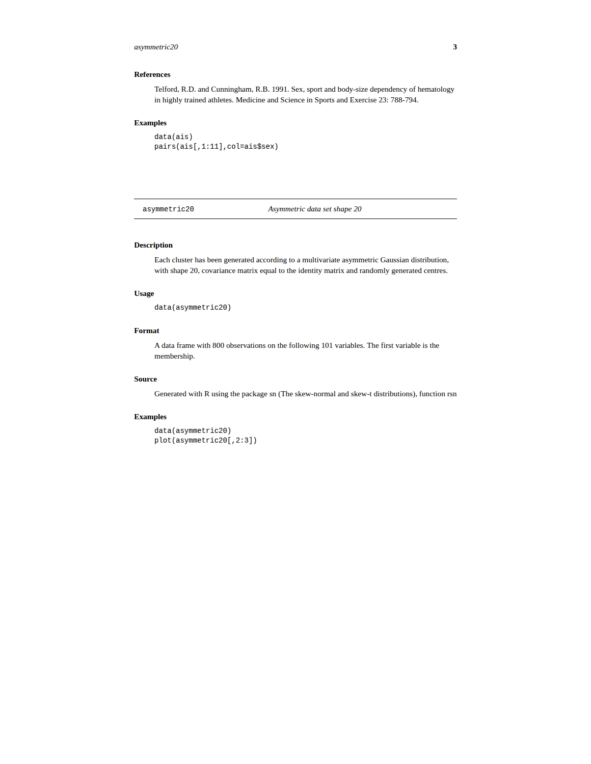asymmetric20 3
References
Telford, R.D. and Cunningham, R.B. 1991. Sex, sport and body-size dependency of hematology in highly trained athletes. Medicine and Science in Sports and Exercise 23: 788-794.
Examples
data(ais)
pairs(ais[,1:11],col=ais$sex)
| asymmetric20 | Asymmetric data set shape 20 | |
Description
Each cluster has been generated according to a multivariate asymmetric Gaussian distribution, with shape 20, covariance matrix equal to the identity matrix and randomly generated centres.
Usage
data(asymmetric20)
Format
A data frame with 800 observations on the following 101 variables. The first variable is the membership.
Source
Generated with R using the package sn (The skew-normal and skew-t distributions), function rsn
Examples
data(asymmetric20)
plot(asymmetric20[,2:3])